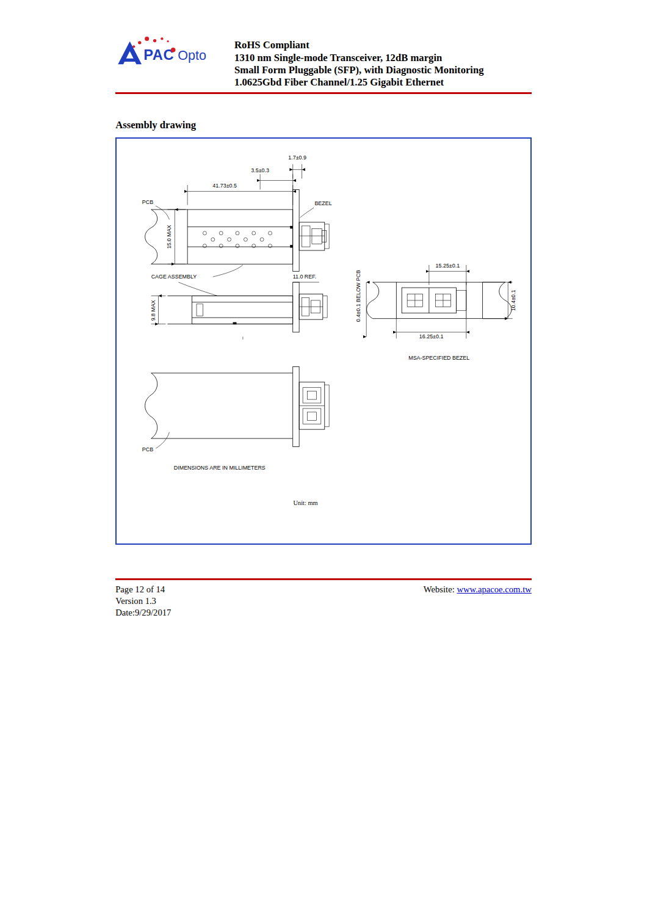PAC Opto
RoHS Compliant
1310 nm Single-mode Transceiver, 12dB margin
Small Form Pluggable (SFP), with Diagnostic Monitoring
1.0625Gbd Fiber Channel/1.25 Gigabit Ethernet
Assembly drawing
1.7±0.9 3.5±0.3 41.73±0.5 PCB BEZEL 15.0 MAX CAGE ASSEMBLY 11.0 REF. 9.8 MAX 0.4±0.1 BELOW PCB 15.25±0.1 16.25±0.1 10.4±0.1 MSA-SPECIFIED BEZEL PCB DIMENSIONS ARE IN MILLIMETERS Unit: mm
Page 12 of 14
Version 1.3
Date:9/29/2017
Website: www.apacoe.com.tw